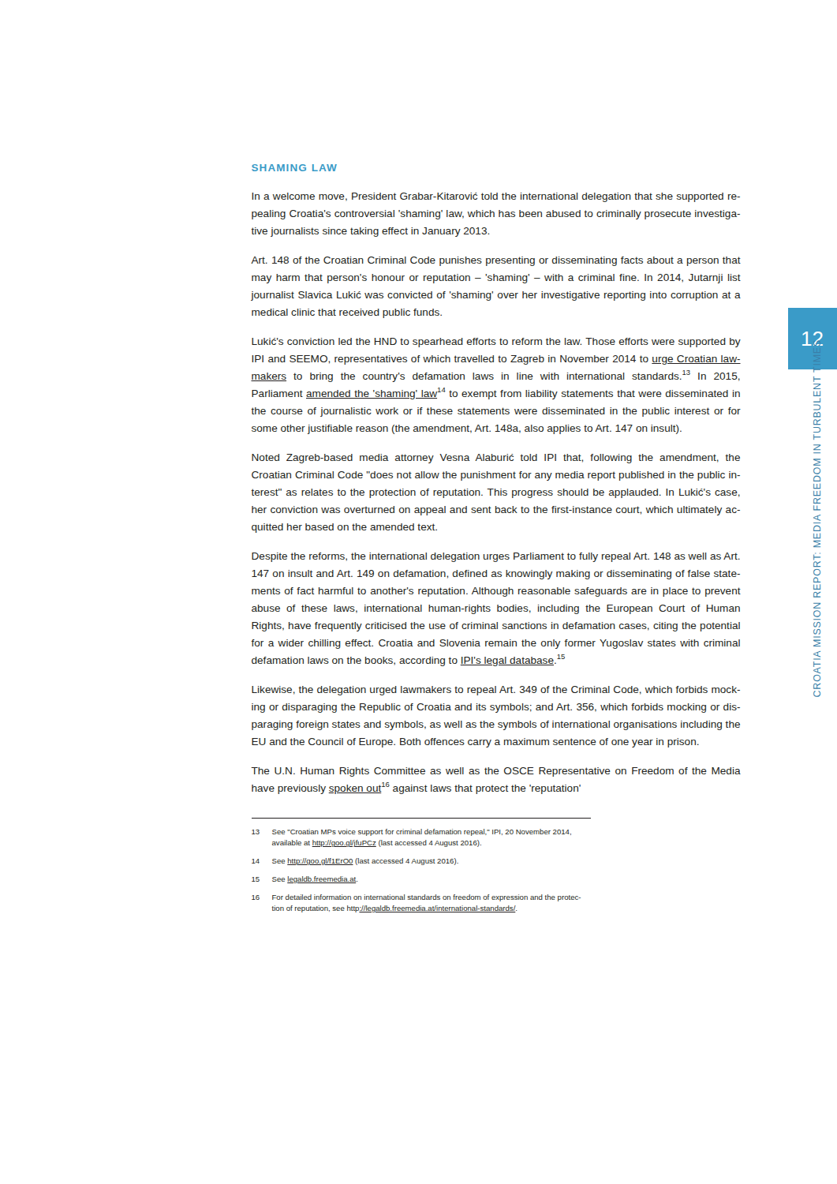12
Croatia Mission Report: Media Freedom in Turbulent Times
Shaming law
In a welcome move, President Grabar-Kitarović told the international delegation that she supported repealing Croatia's controversial 'shaming' law, which has been abused to criminally prosecute investigative journalists since taking effect in January 2013.
Art. 148 of the Croatian Criminal Code punishes presenting or disseminating facts about a person that may harm that person's honour or reputation – 'shaming' – with a criminal fine. In 2014, Jutarnji list journalist Slavica Lukić was convicted of 'shaming' over her investigative reporting into corruption at a medical clinic that received public funds.
Lukić's conviction led the HND to spearhead efforts to reform the law. Those efforts were supported by IPI and SEEMO, representatives of which travelled to Zagreb in November 2014 to urge Croatian lawmakers to bring the country's defamation laws in line with international standards.13 In 2015, Parliament amended the 'shaming' law14 to exempt from liability statements that were disseminated in the course of journalistic work or if these statements were disseminated in the public interest or for some other justifiable reason (the amendment, Art. 148a, also applies to Art. 147 on insult).
Noted Zagreb-based media attorney Vesna Alaburić told IPI that, following the amendment, the Croatian Criminal Code "does not allow the punishment for any media report published in the public interest" as relates to the protection of reputation. This progress should be applauded. In Lukić's case, her conviction was overturned on appeal and sent back to the first-instance court, which ultimately acquitted her based on the amended text.
Despite the reforms, the international delegation urges Parliament to fully repeal Art. 148 as well as Art. 147 on insult and Art. 149 on defamation, defined as knowingly making or disseminating of false statements of fact harmful to another's reputation. Although reasonable safeguards are in place to prevent abuse of these laws, international human-rights bodies, including the European Court of Human Rights, have frequently criticised the use of criminal sanctions in defamation cases, citing the potential for a wider chilling effect. Croatia and Slovenia remain the only former Yugoslav states with criminal defamation laws on the books, according to IPI's legal database.15
Likewise, the delegation urged lawmakers to repeal Art. 349 of the Criminal Code, which forbids mocking or disparaging the Republic of Croatia and its symbols; and Art. 356, which forbids mocking or disparaging foreign states and symbols, as well as the symbols of international organisations including the EU and the Council of Europe. Both offences carry a maximum sentence of one year in prison.
The U.N. Human Rights Committee as well as the OSCE Representative on Freedom of the Media have previously spoken out16 against laws that protect the 'reputation'
13 See "Croatian MPs voice support for criminal defamation repeal," IPI, 20 November 2014, available at http://goo.gl/jfuPCz (last accessed 4 August 2016).
14 See http://goo.gl/f1ErO0 (last accessed 4 August 2016).
15 See legaldb.freemedia.at.
16 For detailed information on international standards on freedom of expression and the protection of reputation, see http://legaldb.freemedia.at/international-standards/.